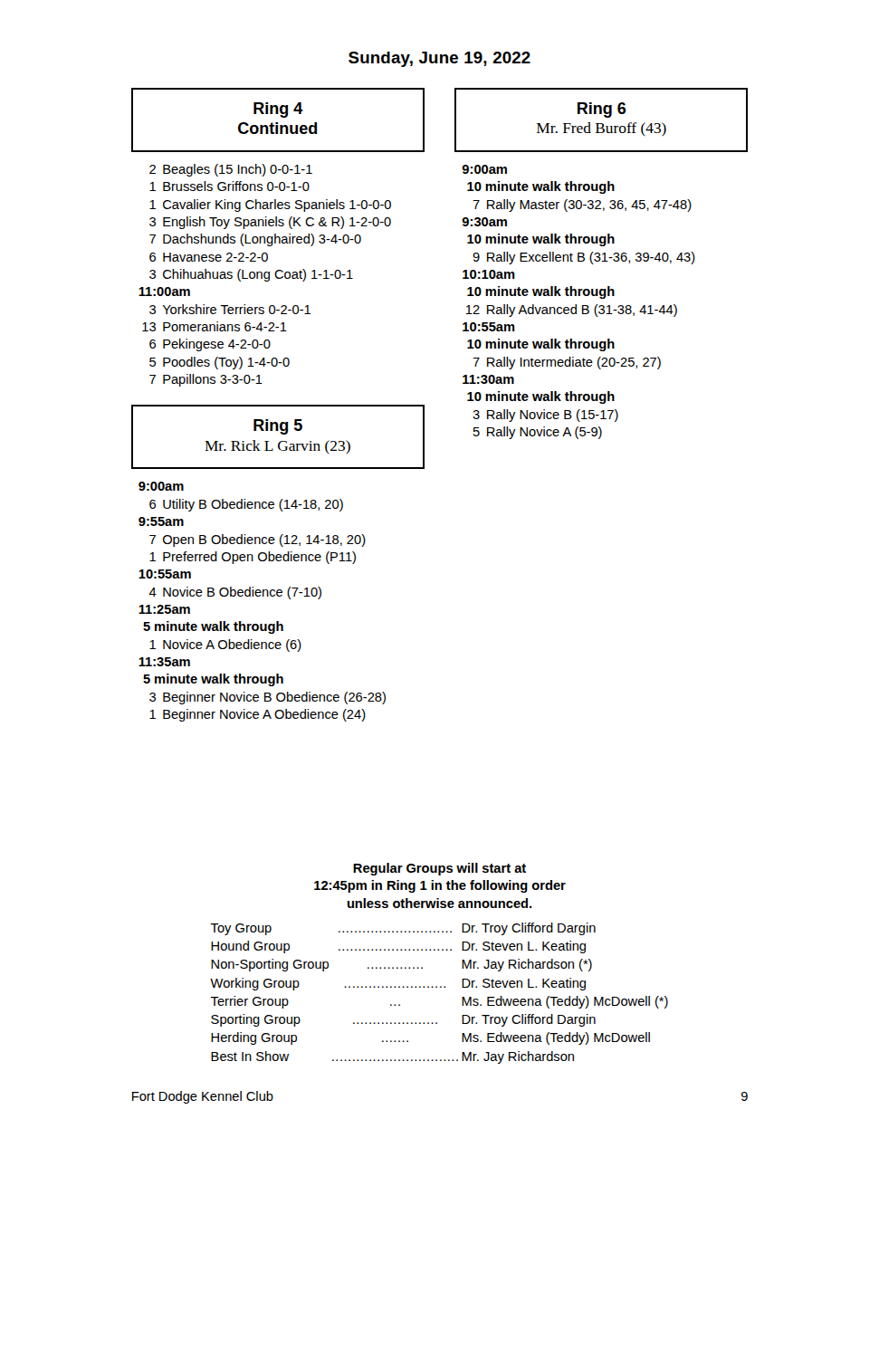Sunday, June 19, 2022
Ring 4
Continued
2 Beagles (15 Inch) 0-0-1-1
1 Brussels Griffons 0-0-1-0
1 Cavalier King Charles Spaniels 1-0-0-0
3 English Toy Spaniels (K C & R) 1-2-0-0
7 Dachshunds (Longhaired) 3-4-0-0
6 Havanese 2-2-2-0
3 Chihuahuas (Long Coat) 1-1-0-1
11:00am
3 Yorkshire Terriers 0-2-0-1
13 Pomeranians 6-4-2-1
6 Pekingese 4-2-0-0
5 Poodles (Toy) 1-4-0-0
7 Papillons 3-3-0-1
Ring 5
Mr. Rick L Garvin (23)
9:00am
6 Utility B Obedience (14-18, 20)
9:55am
7 Open B Obedience (12, 14-18, 20)
1 Preferred Open Obedience (P11)
10:55am
4 Novice B Obedience (7-10)
11:25am
5 minute walk through
1 Novice A Obedience (6)
11:35am
5 minute walk through
3 Beginner Novice B Obedience (26-28)
1 Beginner Novice A Obedience (24)
Ring 6
Mr. Fred Buroff (43)
9:00am
10 minute walk through
7 Rally Master (30-32, 36, 45, 47-48)
9:30am
10 minute walk through
9 Rally Excellent B (31-36, 39-40, 43)
10:10am
10 minute walk through
12 Rally Advanced B (31-38, 41-44)
10:55am
10 minute walk through
7 Rally Intermediate (20-25, 27)
11:30am
10 minute walk through
3 Rally Novice B (15-17)
5 Rally Novice A (5-9)
Regular Groups will start at
12:45pm in Ring 1 in the following order
unless otherwise announced.
| Toy Group | ............................ | Dr. Troy Clifford Dargin |
| Hound Group | ............................ | Dr. Steven L. Keating |
| Non-Sporting Group | .............. | Mr. Jay Richardson (*) |
| Working Group | ......................... | Dr. Steven L. Keating |
| Terrier Group | ... | Ms. Edweena (Teddy) McDowell (*) |
| Sporting Group | ..................... | Dr. Troy Clifford Dargin |
| Herding Group | ....... | Ms. Edweena (Teddy) McDowell |
| Best In Show | ............................... | Mr. Jay Richardson |
Fort Dodge Kennel Club
9